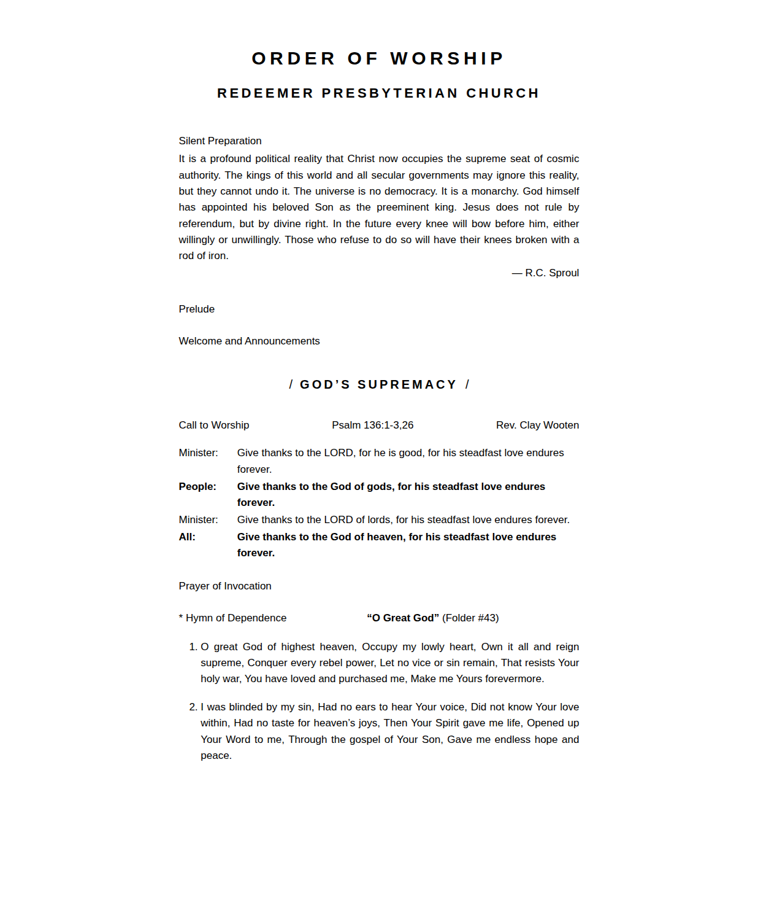ORDER OF WORSHIP
REDEEMER PRESBYTERIAN CHURCH
Silent Preparation
It is a profound political reality that Christ now occupies the supreme seat of cosmic authority. The kings of this world and all secular governments may ignore this reality, but they cannot undo it. The universe is no democracy. It is a monarchy. God himself has appointed his beloved Son as the preeminent king. Jesus does not rule by referendum, but by divine right. In the future every knee will bow before him, either willingly or unwillingly. Those who refuse to do so will have their knees broken with a rod of iron.
— R.C. Sproul
Prelude
Welcome and Announcements
/GOD’S SUPREMACY/
Call to Worship
Psalm 136:1-3,26
Rev. Clay Wooten
Minister:
Give thanks to the LORD, for he is good, for his steadfast love endures forever.
People:
Give thanks to the God of gods, for his steadfast love endures forever.
Minister:
Give thanks to the LORD of lords, for his steadfast love endures forever.
All:
Give thanks to the God of heaven, for his steadfast love endures forever.
Prayer of Invocation
* Hymn of Dependence
“O Great God” (Folder #43)
O great God of highest heaven, Occupy my lowly heart, Own it all and reign supreme, Conquer every rebel power, Let no vice or sin remain, That resists Your holy war, You have loved and purchased me, Make me Yours forevermore.
I was blinded by my sin, Had no ears to hear Your voice, Did not know Your love within, Had no taste for heaven’s joys, Then Your Spirit gave me life, Opened up Your Word to me, Through the gospel of Your Son, Gave me endless hope and peace.